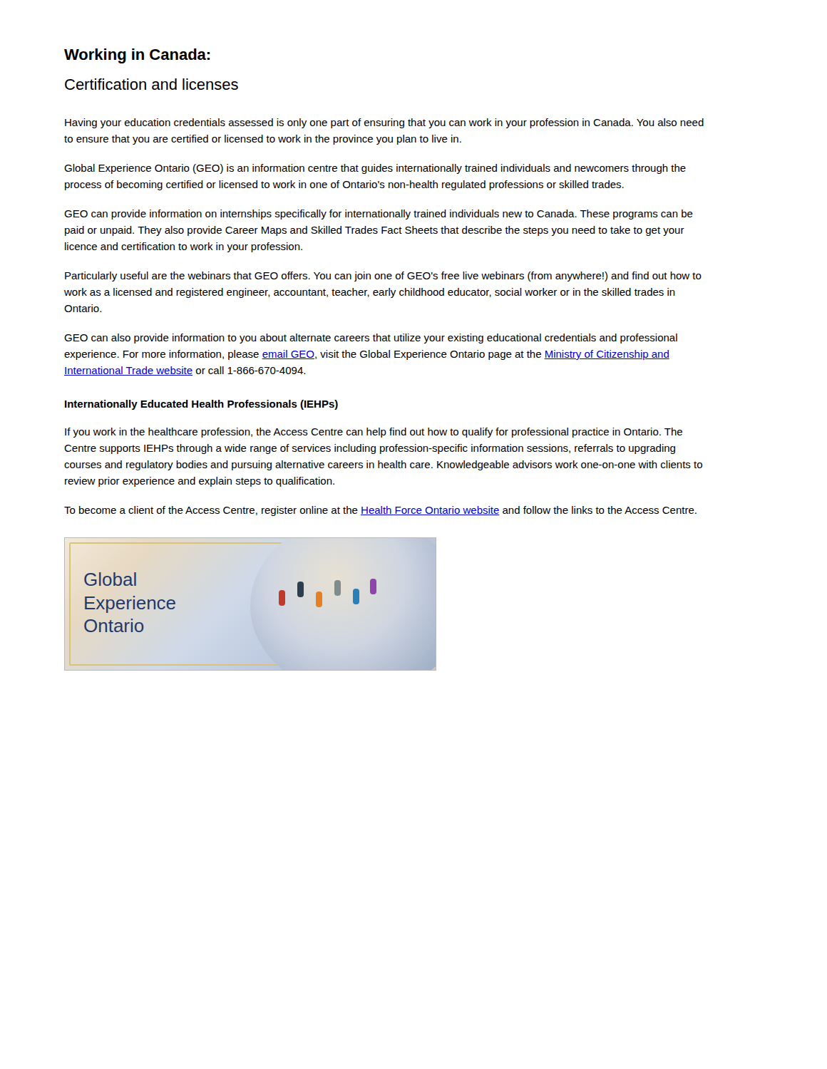Working in Canada:
Certification and licenses
Having your education credentials assessed is only one part of ensuring that you can work in your profession in Canada. You also need to ensure that you are certified or licensed to work in the province you plan to live in.
Global Experience Ontario (GEO) is an information centre that guides internationally trained individuals and newcomers through the process of becoming certified or licensed to work in one of Ontario's non-health regulated professions or skilled trades.
GEO can provide information on internships specifically for internationally trained individuals new to Canada. These programs can be paid or unpaid. They also provide Career Maps and Skilled Trades Fact Sheets that describe the steps you need to take to get your licence and certification to work in your profession.
Particularly useful are the webinars that GEO offers. You can join one of GEO's free live webinars (from anywhere!) and find out how to work as a licensed and registered engineer, accountant, teacher, early childhood educator, social worker or in the skilled trades in Ontario.
GEO can also provide information to you about alternate careers that utilize your existing educational credentials and professional experience. For more information, please email GEO, visit the Global Experience Ontario page at the Ministry of Citizenship and International Trade website or call 1-866-670-4094.
Internationally Educated Health Professionals (IEHPs)
If you work in the healthcare profession, the Access Centre can help find out how to qualify for professional practice in Ontario. The Centre supports IEHPs through a wide range of services including profession-specific information sessions, referrals to upgrading courses and regulatory bodies and pursuing alternative careers in health care. Knowledgeable advisors work one-on-one with clients to review prior experience and explain steps to qualification.
To become a client of the Access Centre, register online at the Health Force Ontario website and follow the links to the Access Centre.
Global
Experience
Ontario